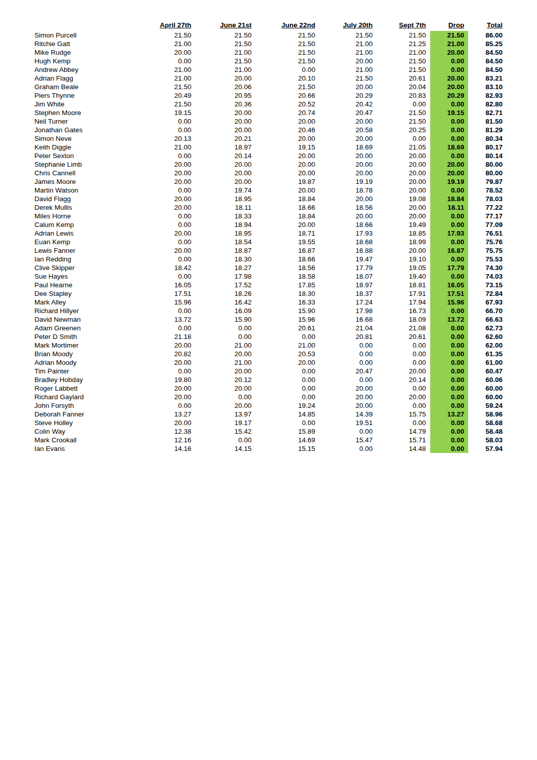| | April 27th | June 21st | June 22nd | July 20th | Sept 7th | Drop | Total |
| --- | --- | --- | --- | --- | --- | --- | --- |
| Simon Purcell | 21.50 | 21.50 | 21.50 | 21.50 | 21.50 | 21.50 | 86.00 |
| Ritchie Gatt | 21.00 | 21.50 | 21.50 | 21.00 | 21.25 | 21.00 | 85.25 |
| Mike Rudge | 20.00 | 21.00 | 21.50 | 21.00 | 21.00 | 20.00 | 84.50 |
| Hugh Kemp | 0.00 | 21.50 | 21.50 | 20.00 | 21.50 | 0.00 | 84.50 |
| Andrew Abbey | 21.00 | 21.00 | 0.00 | 21.00 | 21.50 | 0.00 | 84.50 |
| Adrian Flagg | 21.00 | 20.00 | 20.10 | 21.50 | 20.61 | 20.00 | 83.21 |
| Graham Beale | 21.50 | 20.06 | 21.50 | 20.00 | 20.04 | 20.00 | 83.10 |
| Piers Thynne | 20.49 | 20.95 | 20.66 | 20.29 | 20.83 | 20.29 | 82.93 |
| Jim White | 21.50 | 20.36 | 20.52 | 20.42 | 0.00 | 0.00 | 82.80 |
| Stephen Moore | 19.15 | 20.00 | 20.74 | 20.47 | 21.50 | 19.15 | 82.71 |
| Neil Turner | 0.00 | 20.00 | 20.00 | 20.00 | 21.50 | 0.00 | 81.50 |
| Jonathan Gates | 0.00 | 20.00 | 20.46 | 20.58 | 20.25 | 0.00 | 81.29 |
| Simon Neve | 20.13 | 20.21 | 20.00 | 20.00 | 0.00 | 0.00 | 80.34 |
| Keith Diggle | 21.00 | 18.97 | 19.15 | 18.69 | 21.05 | 18.69 | 80.17 |
| Peter Sexton | 0.00 | 20.14 | 20.00 | 20.00 | 20.00 | 0.00 | 80.14 |
| Stephanie Limb | 20.00 | 20.00 | 20.00 | 20.00 | 20.00 | 20.00 | 80.00 |
| Chris Cannell | 20.00 | 20.00 | 20.00 | 20.00 | 20.00 | 20.00 | 80.00 |
| James Moore | 20.00 | 20.00 | 19.87 | 19.19 | 20.00 | 19.19 | 79.87 |
| Martin Watson | 0.00 | 19.74 | 20.00 | 18.78 | 20.00 | 0.00 | 78.52 |
| David Flagg | 20.00 | 18.95 | 18.84 | 20.00 | 19.08 | 18.84 | 78.03 |
| Derek Mullis | 20.00 | 18.11 | 18.66 | 18.56 | 20.00 | 18.11 | 77.22 |
| Miles Horne | 0.00 | 18.33 | 18.84 | 20.00 | 20.00 | 0.00 | 77.17 |
| Calum Kemp | 0.00 | 18.94 | 20.00 | 18.66 | 19.49 | 0.00 | 77.09 |
| Adrian Lewis | 20.00 | 18.95 | 18.71 | 17.93 | 18.85 | 17.93 | 76.51 |
| Euan Kemp | 0.00 | 18.54 | 19.55 | 18.68 | 18.99 | 0.00 | 75.76 |
| Lewis Fanner | 20.00 | 18.87 | 16.87 | 16.88 | 20.00 | 16.87 | 75.75 |
| Ian Redding | 0.00 | 18.30 | 18.66 | 19.47 | 19.10 | 0.00 | 75.53 |
| Clive Skipper | 18.42 | 18.27 | 18.56 | 17.79 | 19.05 | 17.79 | 74.30 |
| Sue Hayes | 0.00 | 17.98 | 18.58 | 18.07 | 19.40 | 0.00 | 74.03 |
| Paul Hearne | 16.05 | 17.52 | 17.85 | 18.97 | 18.81 | 16.05 | 73.15 |
| Dee Stapley | 17.51 | 18.26 | 18.30 | 18.37 | 17.91 | 17.51 | 72.84 |
| Mark Alley | 15.96 | 16.42 | 16.33 | 17.24 | 17.94 | 15.96 | 67.93 |
| Richard Hillyer | 0.00 | 16.09 | 15.90 | 17.98 | 16.73 | 0.00 | 66.70 |
| David Newman | 13.72 | 15.90 | 15.96 | 16.68 | 18.09 | 13.72 | 66.63 |
| Adam Greenen | 0.00 | 0.00 | 20.61 | 21.04 | 21.08 | 0.00 | 62.73 |
| Peter D Smith | 21.18 | 0.00 | 0.00 | 20.81 | 20.61 | 0.00 | 62.60 |
| Mark Mortimer | 20.00 | 21.00 | 21.00 | 0.00 | 0.00 | 0.00 | 62.00 |
| Brian Moody | 20.82 | 20.00 | 20.53 | 0.00 | 0.00 | 0.00 | 61.35 |
| Adrian Moody | 20.00 | 21.00 | 20.00 | 0.00 | 0.00 | 0.00 | 61.00 |
| Tim Painter | 0.00 | 20.00 | 0.00 | 20.47 | 20.00 | 0.00 | 60.47 |
| Bradley Hobday | 19.80 | 20.12 | 0.00 | 0.00 | 20.14 | 0.00 | 60.06 |
| Roger Labbett | 20.00 | 20.00 | 0.00 | 20.00 | 0.00 | 0.00 | 60.00 |
| Richard Gaylard | 20.00 | 0.00 | 0.00 | 20.00 | 20.00 | 0.00 | 60.00 |
| John Forsyth | 0.00 | 20.00 | 19.24 | 20.00 | 0.00 | 0.00 | 59.24 |
| Deborah Fanner | 13.27 | 13.97 | 14.85 | 14.39 | 15.75 | 13.27 | 58.96 |
| Steve Holley | 20.00 | 19.17 | 0.00 | 19.51 | 0.00 | 0.00 | 58.68 |
| Colin Way | 12.38 | 15.42 | 15.89 | 0.00 | 14.79 | 0.00 | 58.48 |
| Mark Crookall | 12.16 | 0.00 | 14.69 | 15.47 | 15.71 | 0.00 | 58.03 |
| Ian Evans | 14.16 | 14.15 | 15.15 | 0.00 | 14.48 | 0.00 | 57.94 |